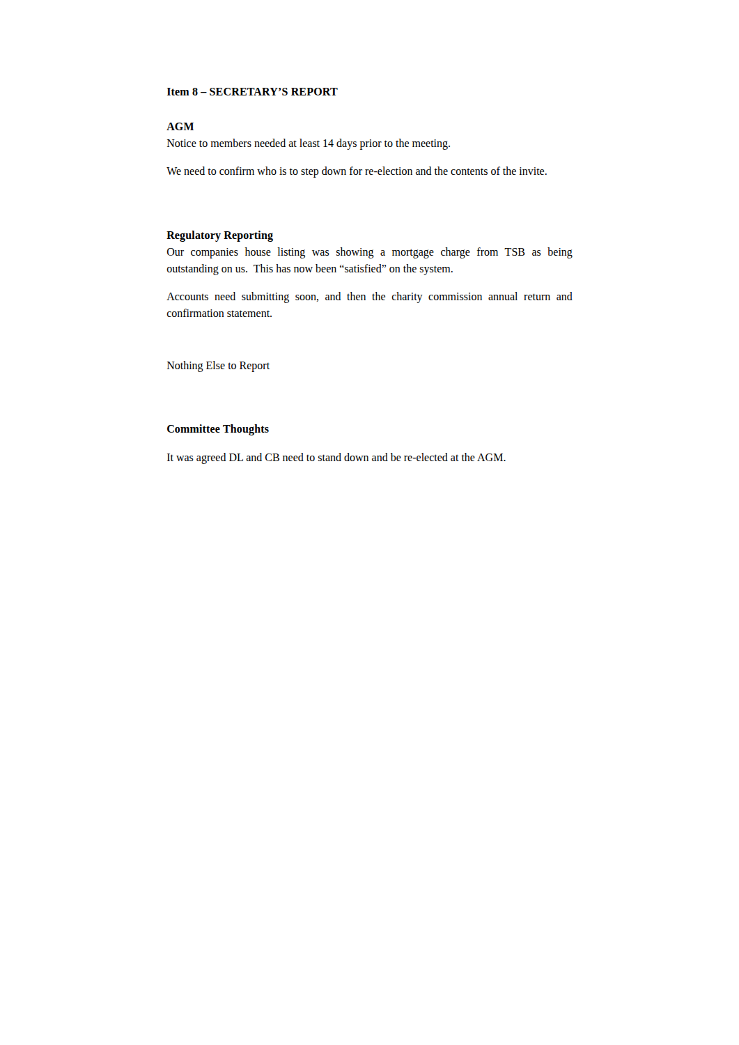Item 8 – SECRETARY’S REPORT
AGM
Notice to members needed at least 14 days prior to the meeting.
We need to confirm who is to step down for re-election and the contents of the invite.
Regulatory Reporting
Our companies house listing was showing a mortgage charge from TSB as being outstanding on us. This has now been “satisfied” on the system.
Accounts need submitting soon, and then the charity commission annual return and confirmation statement.
Nothing Else to Report
Committee Thoughts
It was agreed DL and CB need to stand down and be re-elected at the AGM.